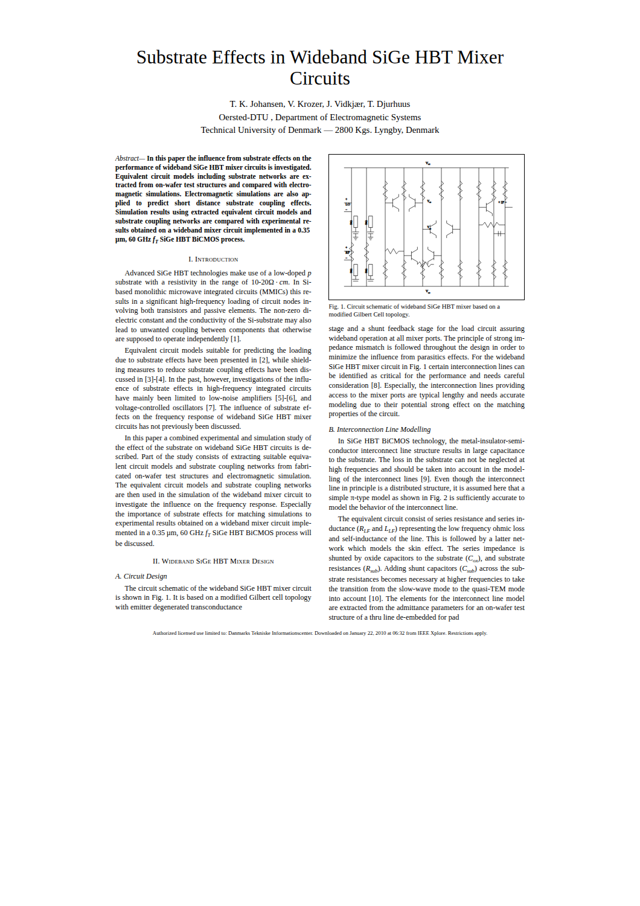Substrate Effects in Wideband SiGe HBT Mixer
Circuits
T. K. Johansen, V. Krozer, J. Vidkjær, T. Djurhuus
Oersted-DTU , Department of Electromagnetic Systems
Technical University of Denmark — 2800 Kgs. Lyngby, Denmark
Abstract— In this paper the influence from substrate effects on the performance of wideband SiGe HBT mixer circuits is investigated. Equivalent circuit models including substrate networks are extracted from on-wafer test structures and compared with electromagnetic simulations. Electromagnetic simulations are also applied to predict short distance substrate coupling effects. Simulation results using extracted equivalent circuit models and substrate coupling networks are compared with experimental results obtained on a wideband mixer circuit implemented in a 0.35 µm, 60 GHz fT SiGe HBT BiCMOS process.
I. Introduction
Advanced SiGe HBT technologies make use of a low-doped p substrate with a resistivity in the range of 10-20Ω · cm. In Si-based monolithic microwave integrated circuits (MMICs) this results in a significant high-frequency loading of circuit nodes involving both transistors and passive elements. The non-zero dielectric constant and the conductivity of the Si-substrate may also lead to unwanted coupling between components that otherwise are supposed to operate independently [1].
Equivalent circuit models suitable for predicting the loading due to substrate effects have been presented in [2], while shielding measures to reduce substrate coupling effects have been discussed in [3]-[4]. In the past, however, investigations of the influence of substrate effects in high-frequency integrated circuits have mainly been limited to low-noise amplifiers [5]-[6], and voltage-controlled oscillators [7]. The influence of substrate effects on the frequency response of wideband SiGe HBT mixer circuits has not previously been discussed.
In this paper a combined experimental and simulation study of the effect of the substrate on wideband SiGe HBT circuits is described. Part of the study consists of extracting suitable equivalent circuit models and substrate coupling networks from fabricated on-wafer test structures and electromagnetic simulation. The equivalent circuit models and substrate coupling networks are then used in the simulation of the wideband mixer circuit to investigate the influence on the frequency response. Especially the importance of substrate effects for matching simulations to experimental results obtained on a wideband mixer circuit implemented in a 0.35 µm, 60 GHz fT SiGe HBT BiCMOS process will be discussed.
II. Wideband SiGe HBT Mixer Design
A. Circuit Design
The circuit schematic of the wideband SiGe HBT mixer circuit is shown in Fig. 1. It is based on a modified Gilbert cell topology with emitter degenerated transconductance
Vcc Vee Vee Vee + LO − + RF − + IF − 50Ω 50Ω 50Ω 50Ω
Fig. 1. Circuit schematic of wideband SiGe HBT mixer based on a modified Gilbert Cell topology.
stage and a shunt feedback stage for the load circuit assuring wideband operation at all mixer ports. The principle of strong impedance mismatch is followed throughout the design in order to minimize the influence from parasitics effects. For the wideband SiGe HBT mixer circuit in Fig. 1 certain interconnection lines can be identified as critical for the performance and needs careful consideration [8]. Especially, the interconnection lines providing access to the mixer ports are typical lengthy and needs accurate modeling due to their potential strong effect on the matching properties of the circuit.
B. Interconnection Line Modelling
In SiGe HBT BiCMOS technology, the metal-insulator-semiconductor interconnect line structure results in large capacitance to the substrate. The loss in the substrate can not be neglected at high frequencies and should be taken into account in the modelling of the interconnect lines [9]. Even though the interconnect line in principle is a distributed structure, it is assumed here that a simple π-type model as shown in Fig. 2 is sufficiently accurate to model the behavior of the interconnect line.
The equivalent circuit consist of series resistance and series inductance (RLF and LLF) representing the low frequency ohmic loss and self-inductance of the line. This is followed by a latter network which models the skin effect. The series impedance is shunted by oxide capacitors to the substrate (Cox), and substrate resistances (Rsub). Adding shunt capacitors (Csub) across the substrate resistances becomes necessary at higher frequencies to take the transition from the slow-wave mode to the quasi-TEM mode into account [10]. The elements for the interconnect line model are extracted from the admittance parameters for an on-wafer test structure of a thru line de-embedded for pad
Authorized licensed use limited to: Danmarks Tekniske Informationscenter. Downloaded on January 22, 2010 at 06:32 from IEEE Xplore. Restrictions apply.